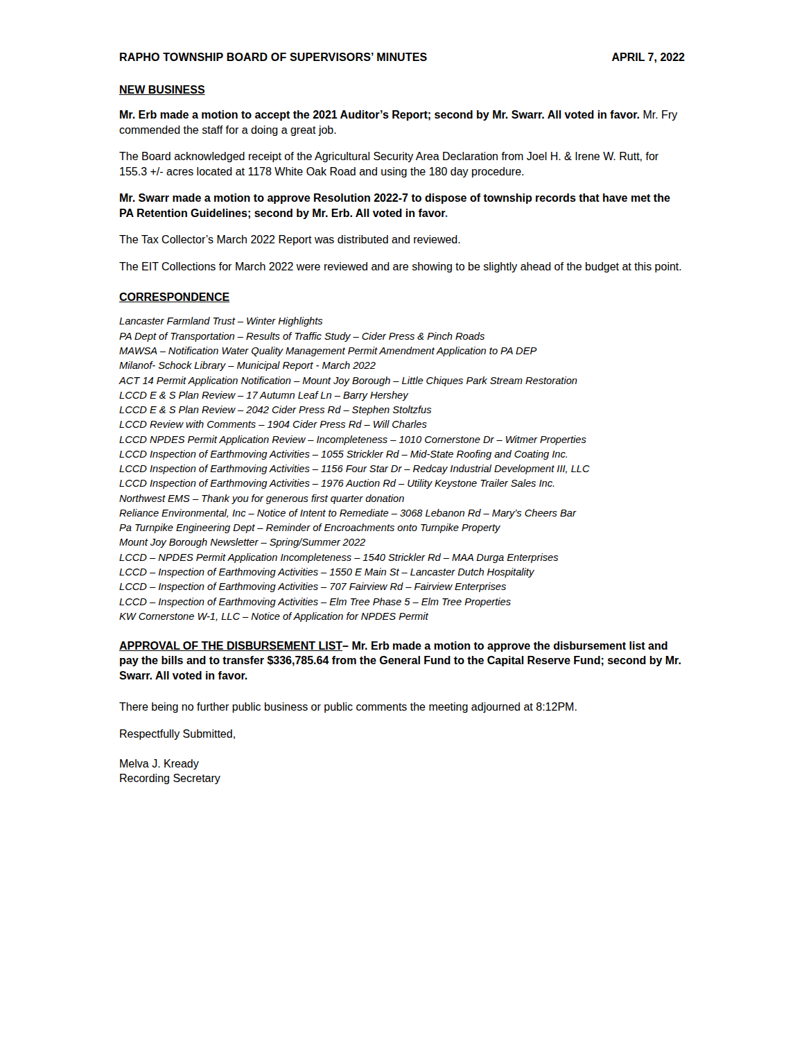RAPHO TOWNSHIP BOARD OF SUPERVISORS’ MINUTES
APRIL 7, 2022
NEW BUSINESS
Mr. Erb made a motion to accept the 2021 Auditor’s Report; second by Mr. Swarr. All voted in favor. Mr. Fry commended the staff for a doing a great job.
The Board acknowledged receipt of the Agricultural Security Area Declaration from Joel H. & Irene W. Rutt, for 155.3 +/- acres located at 1178 White Oak Road and using the 180 day procedure.
Mr. Swarr made a motion to approve Resolution 2022-7 to dispose of township records that have met the PA Retention Guidelines; second by Mr. Erb. All voted in favor.
The Tax Collector’s March 2022 Report was distributed and reviewed.
The EIT Collections for March 2022 were reviewed and are showing to be slightly ahead of the budget at this point.
CORRESPONDENCE
Lancaster Farmland Trust – Winter Highlights
PA Dept of Transportation – Results of Traffic Study – Cider Press & Pinch Roads
MAWSA – Notification Water Quality Management Permit Amendment Application to PA DEP
Milanof- Schock Library – Municipal Report - March 2022
ACT 14 Permit Application Notification – Mount Joy Borough – Little Chiques Park Stream Restoration
LCCD E & S Plan Review – 17 Autumn Leaf Ln – Barry Hershey
LCCD E & S Plan Review – 2042 Cider Press Rd – Stephen Stoltzfus
LCCD Review with Comments – 1904 Cider Press Rd – Will Charles
LCCD NPDES Permit Application Review – Incompleteness – 1010 Cornerstone Dr – Witmer Properties
LCCD Inspection of Earthmoving Activities – 1055 Strickler Rd – Mid-State Roofing and Coating Inc.
LCCD Inspection of Earthmoving Activities – 1156 Four Star Dr – Redcay Industrial Development III, LLC
LCCD Inspection of Earthmoving Activities – 1976 Auction Rd – Utility Keystone Trailer Sales Inc.
Northwest EMS – Thank you for generous first quarter donation
Reliance Environmental, Inc – Notice of Intent to Remediate – 3068 Lebanon Rd – Mary’s Cheers Bar
Pa Turnpike Engineering Dept – Reminder of Encroachments onto Turnpike Property
Mount Joy Borough Newsletter – Spring/Summer 2022
LCCD – NPDES Permit Application Incompleteness – 1540 Strickler Rd – MAA Durga Enterprises
LCCD – Inspection of Earthmoving Activities – 1550 E Main St – Lancaster Dutch Hospitality
LCCD – Inspection of Earthmoving Activities – 707 Fairview Rd – Fairview Enterprises
LCCD – Inspection of Earthmoving Activities – Elm Tree Phase 5 – Elm Tree Properties
KW Cornerstone W-1, LLC – Notice of Application for NPDES Permit
APPROVAL OF THE DISBURSEMENT LIST– Mr. Erb made a motion to approve the disbursement list and pay the bills and to transfer $336,785.64 from the General Fund to the Capital Reserve Fund; second by Mr. Swarr. All voted in favor.
There being no further public business or public comments the meeting adjourned at 8:12PM.
Respectfully Submitted,
Melva J. Kready
Recording Secretary